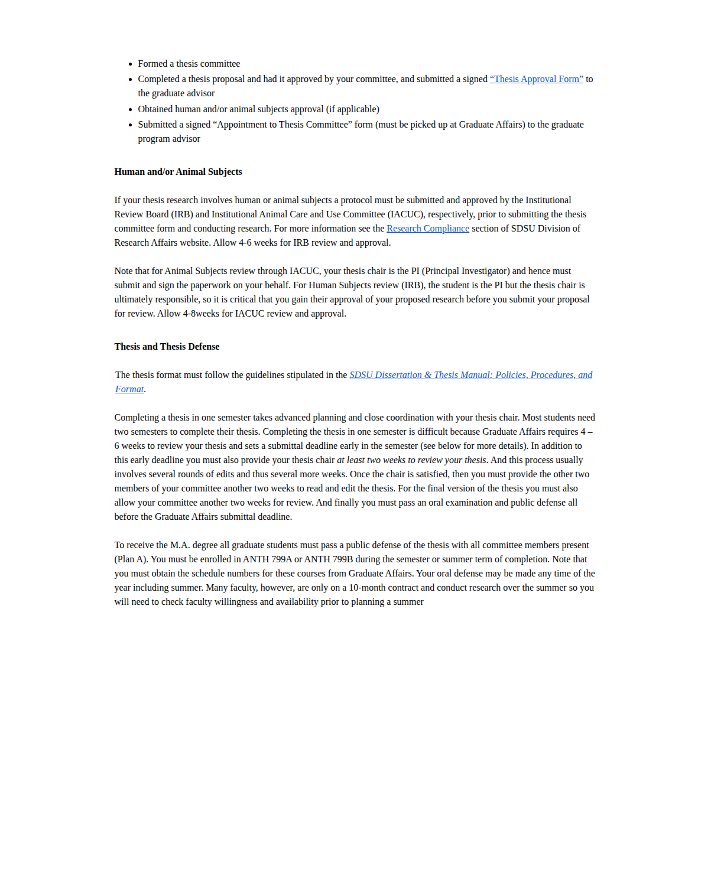Formed a thesis committee
Completed a thesis proposal and had it approved by your committee, and submitted a signed “Thesis Approval Form” to the graduate advisor
Obtained human and/or animal subjects approval (if applicable)
Submitted a signed “Appointment to Thesis Committee” form (must be picked up at Graduate Affairs) to the graduate program advisor
Human and/or Animal Subjects
If your thesis research involves human or animal subjects a protocol must be submitted and approved by the Institutional Review Board (IRB) and Institutional Animal Care and Use Committee (IACUC), respectively, prior to submitting the thesis committee form and conducting research. For more information see the Research Compliance section of SDSU Division of Research Affairs website. Allow 4-6 weeks for IRB review and approval.
Note that for Animal Subjects review through IACUC, your thesis chair is the PI (Principal Investigator) and hence must submit and sign the paperwork on your behalf. For Human Subjects review (IRB), the student is the PI but the thesis chair is ultimately responsible, so it is critical that you gain their approval of your proposed research before you submit your proposal for review. Allow 4-8weeks for IACUC review and approval.
Thesis and Thesis Defense
The thesis format must follow the guidelines stipulated in the SDSU Dissertation & Thesis Manual: Policies, Procedures, and Format.
Completing a thesis in one semester takes advanced planning and close coordination with your thesis chair. Most students need two semesters to complete their thesis. Completing the thesis in one semester is difficult because Graduate Affairs requires 4 – 6 weeks to review your thesis and sets a submittal deadline early in the semester (see below for more details). In addition to this early deadline you must also provide your thesis chair at least two weeks to review your thesis. And this process usually involves several rounds of edits and thus several more weeks. Once the chair is satisfied, then you must provide the other two members of your committee another two weeks to read and edit the thesis. For the final version of the thesis you must also allow your committee another two weeks for review. And finally you must pass an oral examination and public defense all before the Graduate Affairs submittal deadline.
To receive the M.A. degree all graduate students must pass a public defense of the thesis with all committee members present (Plan A). You must be enrolled in ANTH 799A or ANTH 799B during the semester or summer term of completion. Note that you must obtain the schedule numbers for these courses from Graduate Affairs. Your oral defense may be made any time of the year including summer. Many faculty, however, are only on a 10-month contract and conduct research over the summer so you will need to check faculty willingness and availability prior to planning a summer